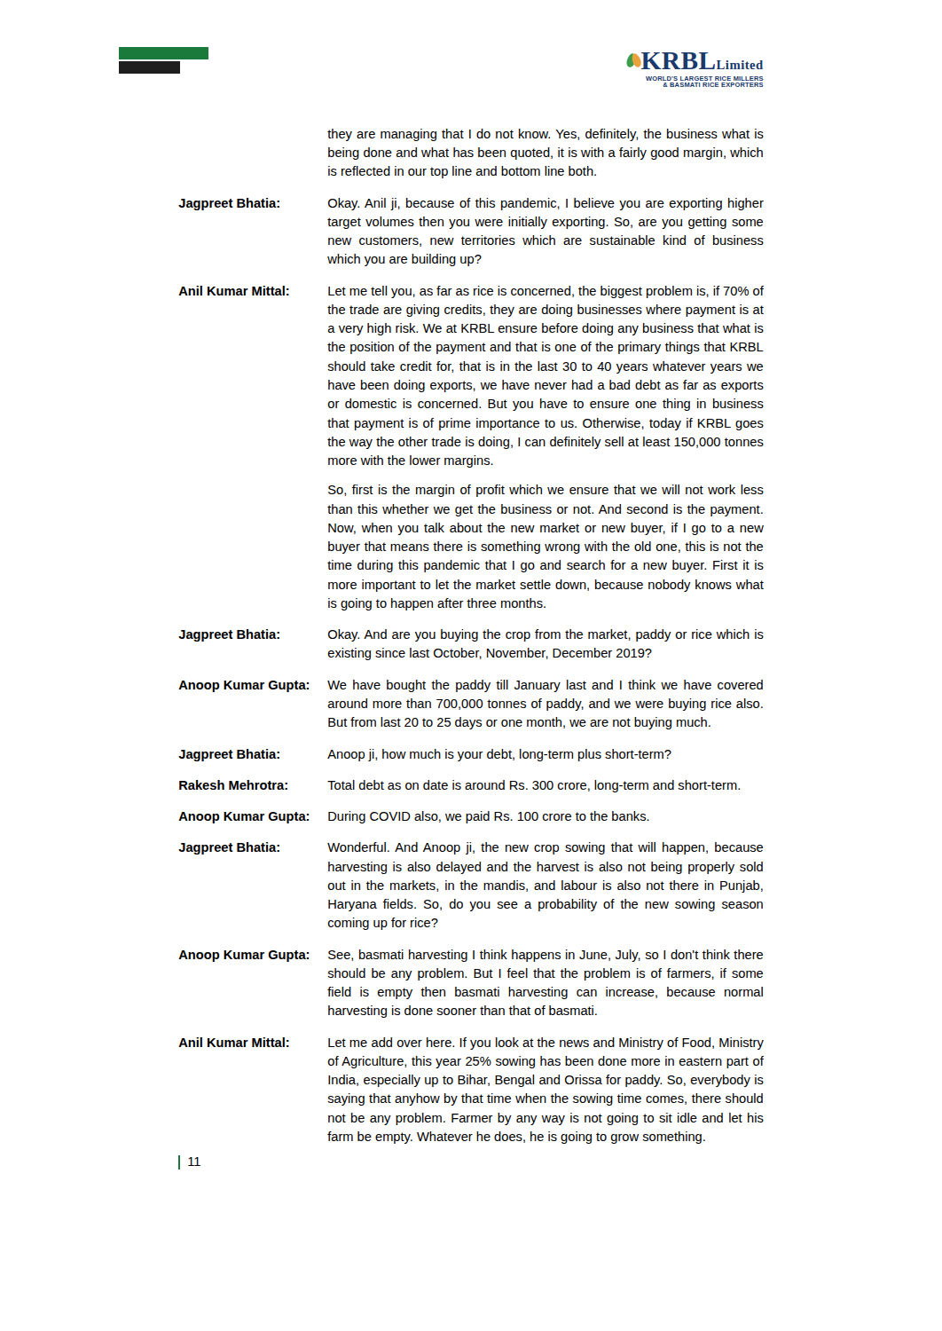KRBLLimited
WORLD'S LARGEST RICE MILLERS
& BASMATI RICE EXPORTERS
| | they are managing that I do not know. Yes, definitely, the business what is being done and what has been quoted, it is with a fairly good margin, which is reflected in our top line and bottom line both. |
| Jagpreet Bhatia: | Okay. Anil ji, because of this pandemic, I believe you are exporting higher target volumes then you were initially exporting. So, are you getting some new customers, new territories which are sustainable kind of business which you are building up? |
| Anil Kumar Mittal: | Let me tell you, as far as rice is concerned, the biggest problem is, if 70% of the trade are giving credits, they are doing businesses where payment is at a very high risk. We at KRBL ensure before doing any business that what is the position of the payment and that is one of the primary things that KRBL should take credit for, that is in the last 30 to 40 years whatever years we have been doing exports, we have never had a bad debt as far as exports or domestic is concerned. But you have to ensure one thing in business that payment is of prime importance to us. Otherwise, today if KRBL goes the way the other trade is doing, I can definitely sell at least 150,000 tonnes more with the lower margins. So, first is the margin of profit which we ensure that we will not work less than this whether we get the business or not. And second is the payment. Now, when you talk about the new market or new buyer, if I go to a new buyer that means there is something wrong with the old one, this is not the time during this pandemic that I go and search for a new buyer. First it is more important to let the market settle down, because nobody knows what is going to happen after three months. |
| Jagpreet Bhatia: | Okay. And are you buying the crop from the market, paddy or rice which is existing since last October, November, December 2019? |
| Anoop Kumar Gupta: | We have bought the paddy till January last and I think we have covered around more than 700,000 tonnes of paddy, and we were buying rice also. But from last 20 to 25 days or one month, we are not buying much. |
| Jagpreet Bhatia: | Anoop ji, how much is your debt, long-term plus short-term? |
| Rakesh Mehrotra: | Total debt as on date is around Rs. 300 crore, long-term and short-term. |
| Anoop Kumar Gupta: | During COVID also, we paid Rs. 100 crore to the banks. |
| Jagpreet Bhatia: | Wonderful. And Anoop ji, the new crop sowing that will happen, because harvesting is also delayed and the harvest is also not being properly sold out in the markets, in the mandis, and labour is also not there in Punjab, Haryana fields. So, do you see a probability of the new sowing season coming up for rice? |
| Anoop Kumar Gupta: | See, basmati harvesting I think happens in June, July, so I don't think there should be any problem. But I feel that the problem is of farmers, if some field is empty then basmati harvesting can increase, because normal harvesting is done sooner than that of basmati. |
| Anil Kumar Mittal: | Let me add over here. If you look at the news and Ministry of Food, Ministry of Agriculture, this year 25% sowing has been done more in eastern part of India, especially up to Bihar, Bengal and Orissa for paddy. So, everybody is saying that anyhow by that time when the sowing time comes, there should not be any problem. Farmer by any way is not going to sit idle and let his farm be empty. Whatever he does, he is going to grow something. |
11